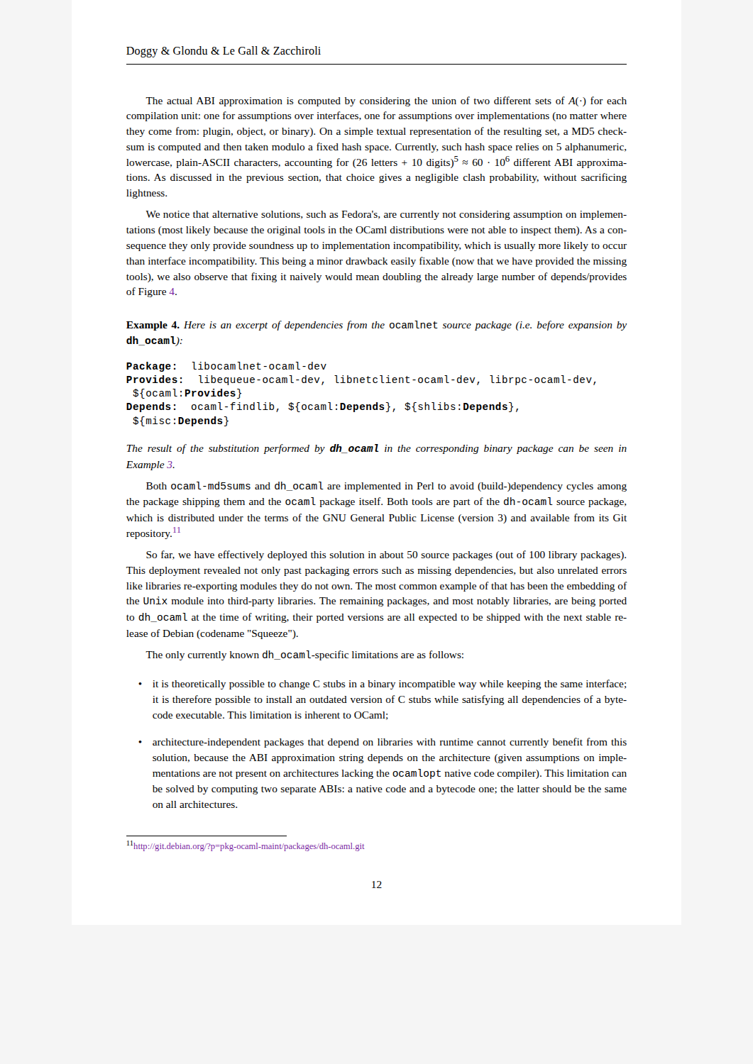Doggy & Glondu & Le Gall & Zacchiroli
The actual ABI approximation is computed by considering the union of two different sets of A(·) for each compilation unit: one for assumptions over interfaces, one for assumptions over implementations (no matter where they come from: plugin, object, or binary). On a simple textual representation of the resulting set, a MD5 checksum is computed and then taken modulo a fixed hash space. Currently, such hash space relies on 5 alphanumeric, lowercase, plain-ASCII characters, accounting for (26 letters + 10 digits)5 ≈ 60 · 106 different ABI approximations. As discussed in the previous section, that choice gives a negligible clash probability, without sacrificing lightness.
We notice that alternative solutions, such as Fedora's, are currently not considering assumption on implementations (most likely because the original tools in the OCaml distributions were not able to inspect them). As a consequence they only provide soundness up to implementation incompatibility, which is usually more likely to occur than interface incompatibility. This being a minor drawback easily fixable (now that we have provided the missing tools), we also observe that fixing it naively would mean doubling the already large number of depends/provides of Figure 4.
Example 4. Here is an excerpt of dependencies from the ocamlnet source package (i.e. before expansion by dh_ocaml):
Package:  libocamlnet-ocaml-dev
Provides:  libequeue-ocaml-dev, libnetclient-ocaml-dev, librpc-ocaml-dev,
 ${ocaml:Provides}
Depends:  ocaml-findlib, ${ocaml:Depends}, ${shlibs:Depends},
 ${misc:Depends}
The result of the substitution performed by dh_ocaml in the corresponding binary package can be seen in Example 3.
Both ocaml-md5sums and dh_ocaml are implemented in Perl to avoid (build-)dependency cycles among the package shipping them and the ocaml package itself. Both tools are part of the dh-ocaml source package, which is distributed under the terms of the GNU General Public License (version 3) and available from its Git repository.11
So far, we have effectively deployed this solution in about 50 source packages (out of 100 library packages). This deployment revealed not only past packaging errors such as missing dependencies, but also unrelated errors like libraries re-exporting modules they do not own. The most common example of that has been the embedding of the Unix module into third-party libraries. The remaining packages, and most notably libraries, are being ported to dh_ocaml at the time of writing, their ported versions are all expected to be shipped with the next stable release of Debian (codename "Squeeze").
The only currently known dh_ocaml-specific limitations are as follows:
it is theoretically possible to change C stubs in a binary incompatible way while keeping the same interface; it is therefore possible to install an outdated version of C stubs while satisfying all dependencies of a bytecode executable. This limitation is inherent to OCaml;
architecture-independent packages that depend on libraries with runtime cannot currently benefit from this solution, because the ABI approximation string depends on the architecture (given assumptions on implementations are not present on architectures lacking the ocamlopt native code compiler). This limitation can be solved by computing two separate ABIs: a native code and a bytecode one; the latter should be the same on all architectures.
11http://git.debian.org/?p=pkg-ocaml-maint/packages/dh-ocaml.git
12